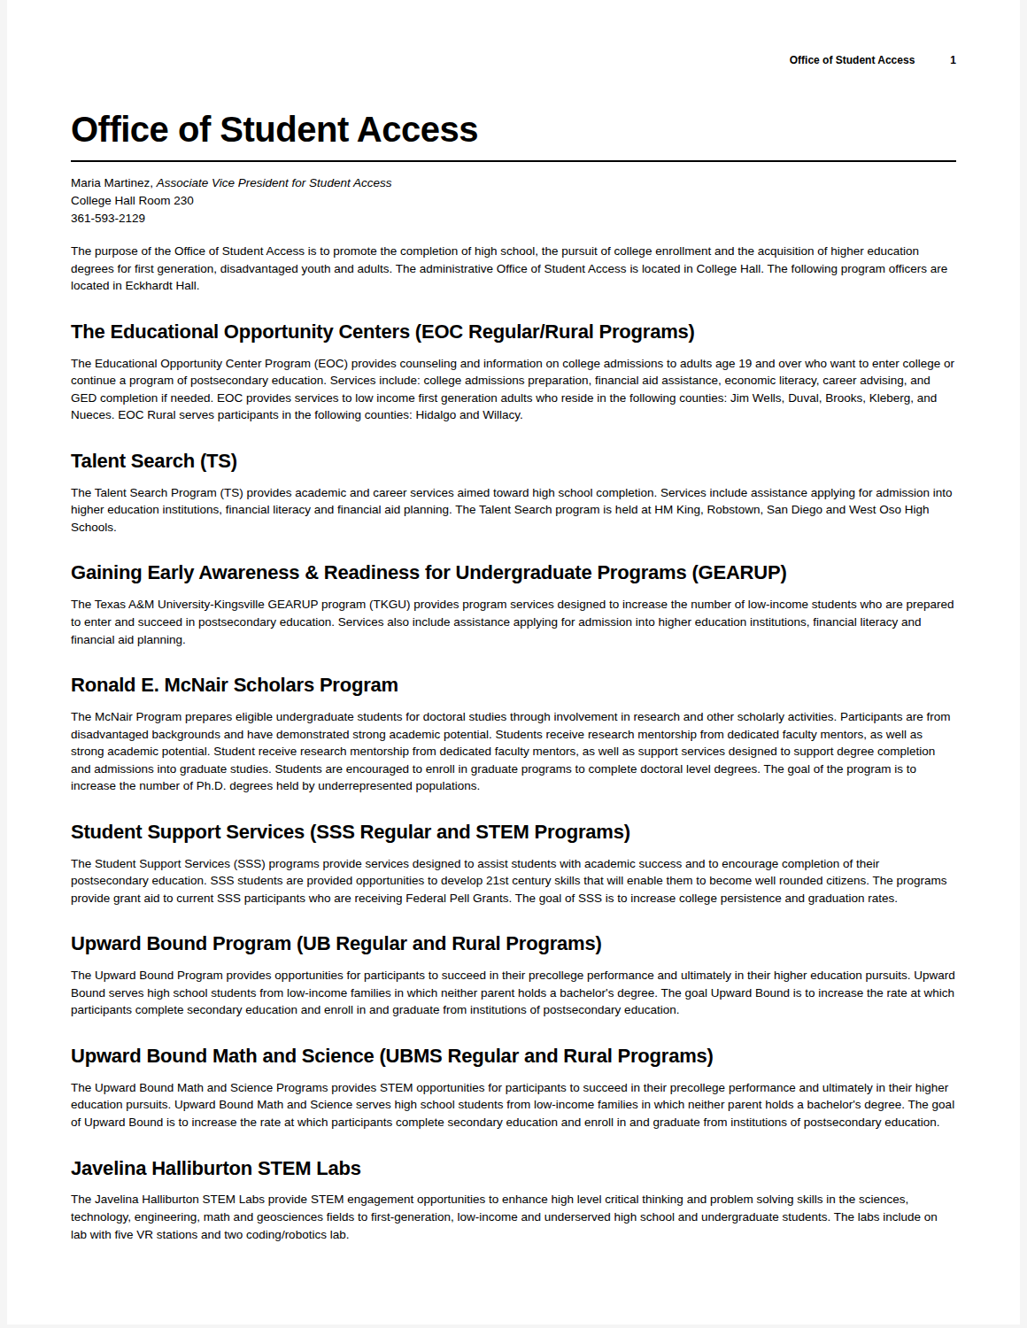Office of Student Access 1
Office of Student Access
Maria Martinez, Associate Vice President for Student Access
College Hall Room 230
361-593-2129
The purpose of the Office of Student Access is to promote the completion of high school, the pursuit of college enrollment and the acquisition of higher education degrees for first generation, disadvantaged youth and adults. The administrative Office of Student Access is located in College Hall. The following program officers are located in Eckhardt Hall.
The Educational Opportunity Centers (EOC Regular/Rural Programs)
The Educational Opportunity Center Program (EOC) provides counseling and information on college admissions to adults age 19 and over who want to enter college or continue a program of postsecondary education. Services include: college admissions preparation, financial aid assistance, economic literacy, career advising, and GED completion if needed. EOC provides services to low income first generation adults who reside in the following counties: Jim Wells, Duval, Brooks, Kleberg, and Nueces. EOC Rural serves participants in the following counties: Hidalgo and Willacy.
Talent Search (TS)
The Talent Search Program (TS) provides academic and career services aimed toward high school completion. Services include assistance applying for admission into higher education institutions, financial literacy and financial aid planning. The Talent Search program is held at HM King, Robstown, San Diego and West Oso High Schools.
Gaining Early Awareness & Readiness for Undergraduate Programs (GEARUP)
The Texas A&M University-Kingsville GEARUP program (TKGU) provides program services designed to increase the number of low-income students who are prepared to enter and succeed in postsecondary education. Services also include assistance applying for admission into higher education institutions, financial literacy and financial aid planning.
Ronald E. McNair Scholars Program
The McNair Program prepares eligible undergraduate students for doctoral studies through involvement in research and other scholarly activities. Participants are from disadvantaged backgrounds and have demonstrated strong academic potential. Students receive research mentorship from dedicated faculty mentors, as well as strong academic potential. Student receive research mentorship from dedicated faculty mentors, as well as support services designed to support degree completion and admissions into graduate studies. Students are encouraged to enroll in graduate programs to complete doctoral level degrees. The goal of the program is to increase the number of Ph.D. degrees held by underrepresented populations.
Student Support Services (SSS Regular and STEM Programs)
The Student Support Services (SSS) programs provide services designed to assist students with academic success and to encourage completion of their postsecondary education. SSS students are provided opportunities to develop 21st century skills that will enable them to become well rounded citizens. The programs provide grant aid to current SSS participants who are receiving Federal Pell Grants. The goal of SSS is to increase college persistence and graduation rates.
Upward Bound Program (UB Regular and Rural Programs)
The Upward Bound Program provides opportunities for participants to succeed in their precollege performance and ultimately in their higher education pursuits. Upward Bound serves high school students from low-income families in which neither parent holds a bachelor's degree. The goal Upward Bound is to increase the rate at which participants complete secondary education and enroll in and graduate from institutions of postsecondary education.
Upward Bound Math and Science (UBMS Regular and Rural Programs)
The Upward Bound Math and Science Programs provides STEM opportunities for participants to succeed in their precollege performance and ultimately in their higher education pursuits. Upward Bound Math and Science serves high school students from low-income families in which neither parent holds a bachelor's degree. The goal of Upward Bound is to increase the rate at which participants complete secondary education and enroll in and graduate from institutions of postsecondary education.
Javelina Halliburton STEM Labs
The Javelina Halliburton STEM Labs provide STEM engagement opportunities to enhance high level critical thinking and problem solving skills in the sciences, technology, engineering, math and geosciences fields to first-generation, low-income and underserved high school and undergraduate students. The labs include on lab with five VR stations and two coding/robotics lab.